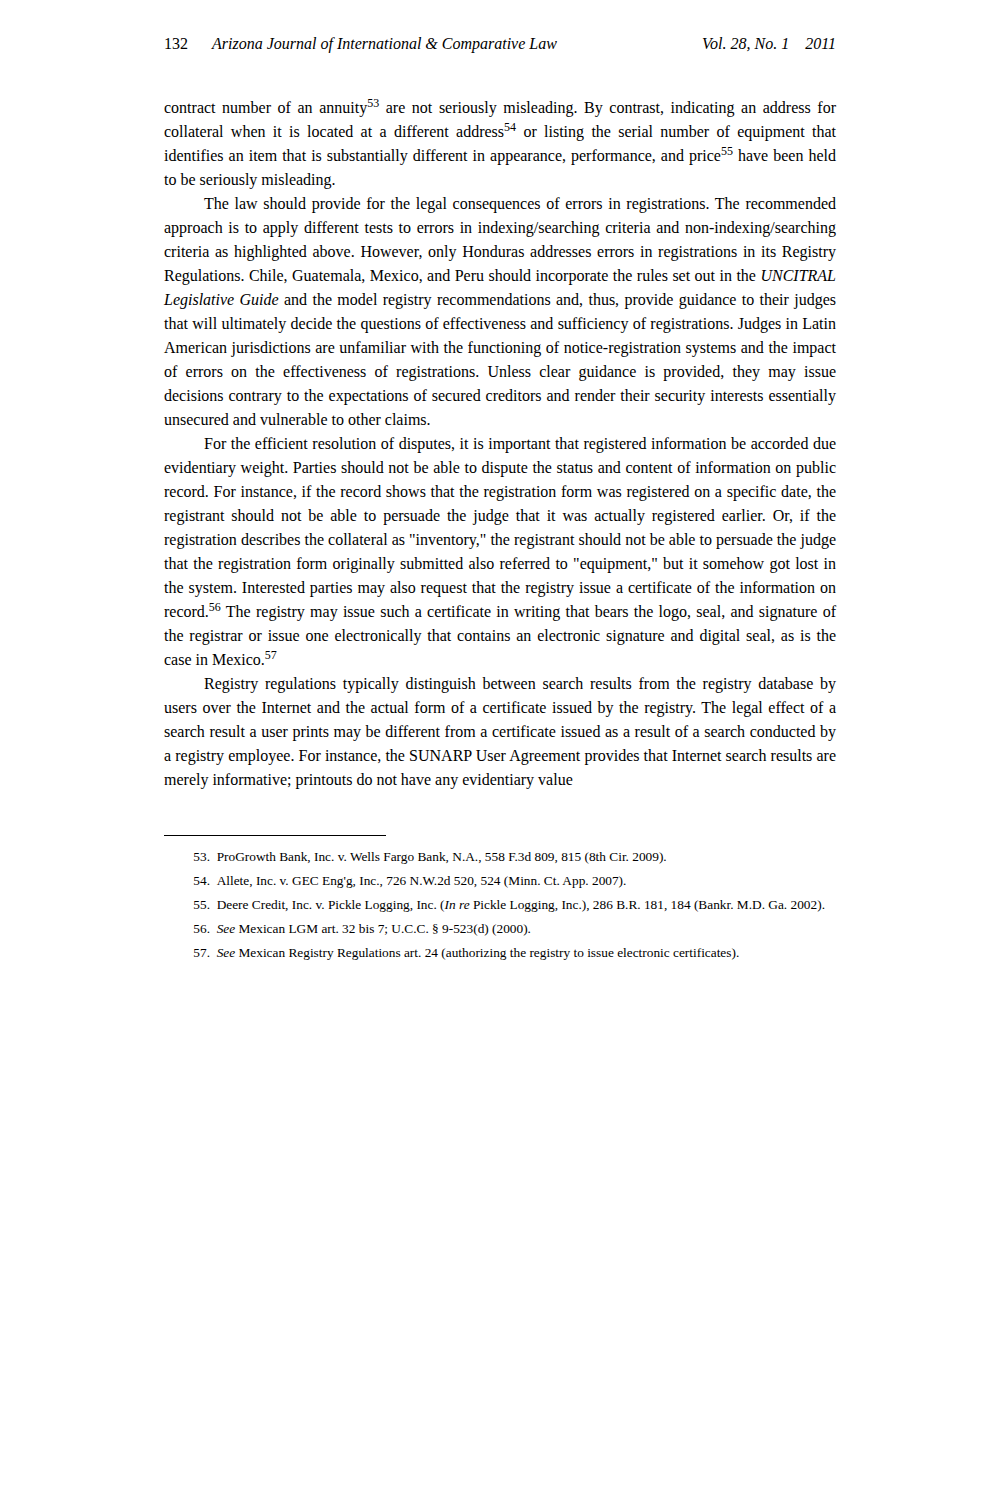132 Arizona Journal of International & Comparative Law Vol. 28, No. 1 2011
contract number of an annuity53 are not seriously misleading. By contrast, indicating an address for collateral when it is located at a different address54 or listing the serial number of equipment that identifies an item that is substantially different in appearance, performance, and price55 have been held to be seriously misleading.
The law should provide for the legal consequences of errors in registrations. The recommended approach is to apply different tests to errors in indexing/searching criteria and non-indexing/searching criteria as highlighted above. However, only Honduras addresses errors in registrations in its Registry Regulations. Chile, Guatemala, Mexico, and Peru should incorporate the rules set out in the UNCITRAL Legislative Guide and the model registry recommendations and, thus, provide guidance to their judges that will ultimately decide the questions of effectiveness and sufficiency of registrations. Judges in Latin American jurisdictions are unfamiliar with the functioning of notice-registration systems and the impact of errors on the effectiveness of registrations. Unless clear guidance is provided, they may issue decisions contrary to the expectations of secured creditors and render their security interests essentially unsecured and vulnerable to other claims.
For the efficient resolution of disputes, it is important that registered information be accorded due evidentiary weight. Parties should not be able to dispute the status and content of information on public record. For instance, if the record shows that the registration form was registered on a specific date, the registrant should not be able to persuade the judge that it was actually registered earlier. Or, if the registration describes the collateral as "inventory," the registrant should not be able to persuade the judge that the registration form originally submitted also referred to "equipment," but it somehow got lost in the system. Interested parties may also request that the registry issue a certificate of the information on record.56 The registry may issue such a certificate in writing that bears the logo, seal, and signature of the registrar or issue one electronically that contains an electronic signature and digital seal, as is the case in Mexico.57
Registry regulations typically distinguish between search results from the registry database by users over the Internet and the actual form of a certificate issued by the registry. The legal effect of a search result a user prints may be different from a certificate issued as a result of a search conducted by a registry employee. For instance, the SUNARP User Agreement provides that Internet search results are merely informative; printouts do not have any evidentiary value
ProGrowth Bank, Inc. v. Wells Fargo Bank, N.A., 558 F.3d 809, 815 (8th Cir. 2009).
Allete, Inc. v. GEC Eng'g, Inc., 726 N.W.2d 520, 524 (Minn. Ct. App. 2007).
Deere Credit, Inc. v. Pickle Logging, Inc. (In re Pickle Logging, Inc.), 286 B.R. 181, 184 (Bankr. M.D. Ga. 2002).
See Mexican LGM art. 32 bis 7; U.C.C. § 9-523(d) (2000).
See Mexican Registry Regulations art. 24 (authorizing the registry to issue electronic certificates).